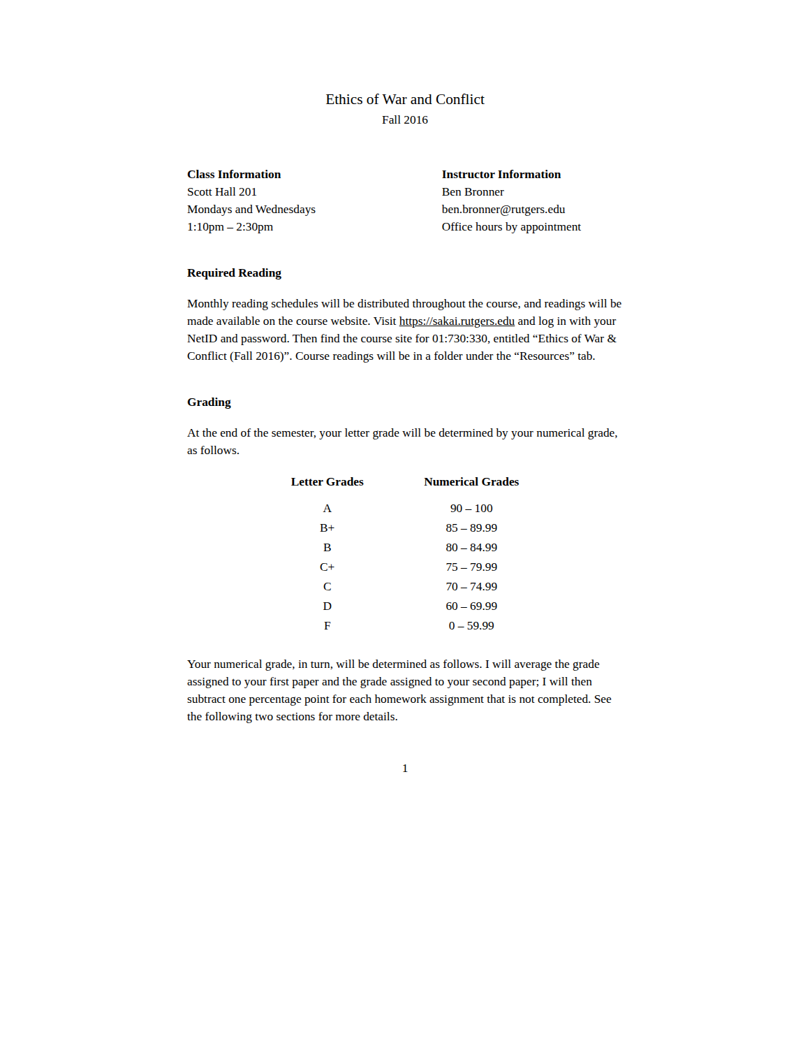Ethics of War and Conflict
Fall 2016
| Class Information | Instructor Information |
| Scott Hall 201 | Ben Bronner |
| Mondays and Wednesdays | ben.bronner@rutgers.edu |
| 1:10pm – 2:30pm | Office hours by appointment |
Required Reading
Monthly reading schedules will be distributed throughout the course, and readings will be made available on the course website. Visit https://sakai.rutgers.edu and log in with your NetID and password. Then find the course site for 01:730:330, entitled “Ethics of War & Conflict (Fall 2016)”. Course readings will be in a folder under the “Resources” tab.
Grading
At the end of the semester, your letter grade will be determined by your numerical grade, as follows.
| Letter Grades | Numerical Grades |
| --- | --- |
| A | 90 – 100 |
| B+ | 85 – 89.99 |
| B | 80 – 84.99 |
| C+ | 75 – 79.99 |
| C | 70 – 74.99 |
| D | 60 – 69.99 |
| F | 0 – 59.99 |
Your numerical grade, in turn, will be determined as follows. I will average the grade assigned to your first paper and the grade assigned to your second paper; I will then subtract one percentage point for each homework assignment that is not completed. See the following two sections for more details.
1